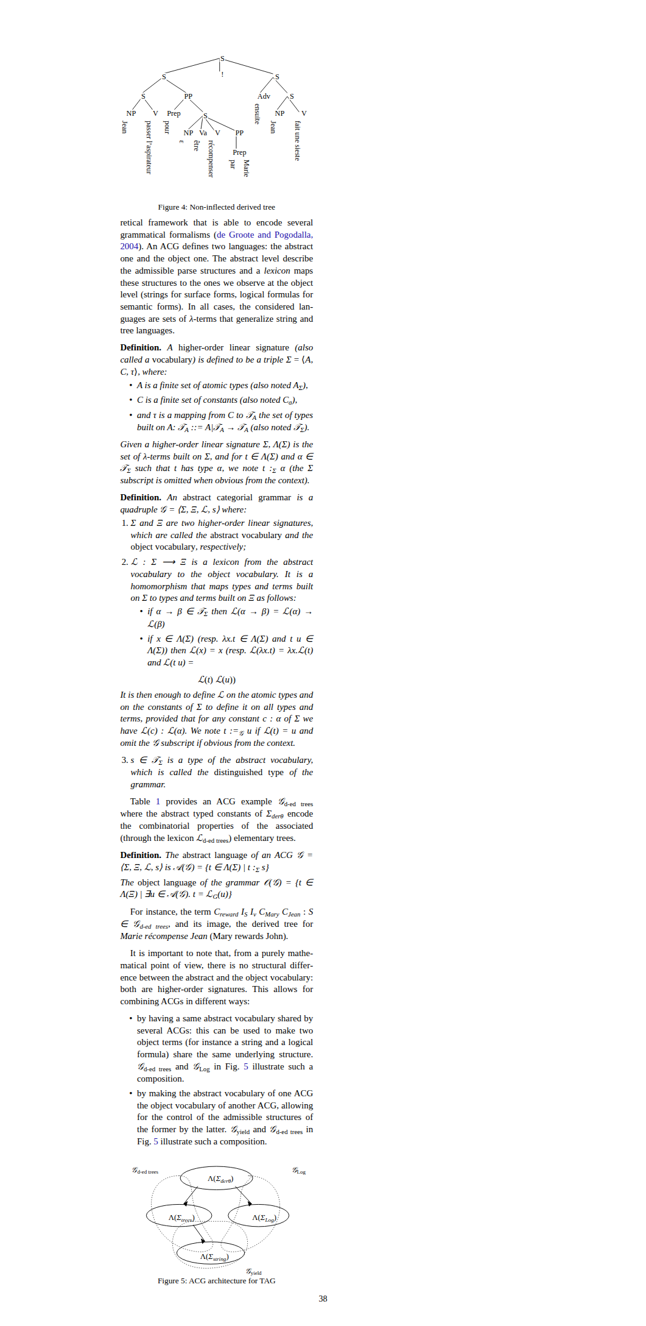S ! S S S PP NP V Prep S NP Va V PP Prep Adv S NP V Jean passer l’aspirateur pour ε être récompenser par Marie ensuite Jean fait une sieste
Figure 4: Non-inflected derived tree
retical framework that is able to encode several grammatical formalisms (de Groote and Pogodalla, 2004). An ACG defines two languages: the abstract one and the object one. The abstract level describe the admissible parse structures and a lexicon maps these structures to the ones we observe at the object level (strings for surface forms, logical formulas for semantic forms). In all cases, the considered languages are sets of λ-terms that generalize string and tree languages.
Definition. A higher-order linear signature (also called a vocabulary) is defined to be a triple Σ = ⟨A, C, τ⟩, where:
A is a finite set of atomic types (also noted AΣ),
C is a finite set of constants (also noted Cσ),
and τ is a mapping from C to 𝒯A the set of types built on A: 𝒯A ::= A|𝒯A → 𝒯A (also noted 𝒯Σ).
Given a higher-order linear signature Σ, Λ(Σ) is the set of λ-terms built on Σ, and for t ∈ Λ(Σ) and α ∈ 𝒯Σ such that t has type α, we note t :Σ α (the Σ subscript is omitted when obvious from the context).
Definition. An abstract categorial grammar is a quadruple 𝒢 = ⟨Σ, Ξ, ℒ, s⟩ where:
Σ and Ξ are two higher-order linear signatures, which are called the abstract vocabulary and the object vocabulary, respectively;
ℒ : Σ ⟶ Ξ is a lexicon from the abstract vocabulary to the object vocabulary. It is a homomorphism that maps types and terms built on Σ to types and terms built on Ξ as follows:
if α → β ∈ 𝒯Σ then ℒ(α → β) = ℒ(α) → ℒ(β)
if x ∈ Λ(Σ) (resp. λx.t ∈ Λ(Σ) and t u ∈ Λ(Σ)) then ℒ(x) = x (resp. ℒ(λx.t) = λx. ℒ(t) and ℒ(t u) =
ℒ(t) ℒ(u))
It is then enough to define ℒ on the atomic types and on the constants of Σ to define it on all types and terms, provided that for any constant c : α of Σ we have ℒ(c) : ℒ(α). We note t :=𝒢 u if ℒ(t) = u and omit the 𝒢 subscript if obvious from the context.
s ∈ 𝒯Σ is a type of the abstract vocabulary, which is called the distinguished type of the grammar.
Table 1 provides an ACG example 𝒢d-ed trees where the abstract typed constants of Σderθ encode the combinatorial properties of the associated (through the lexicon ℒd-ed trees) elementary trees.
Definition. The abstract language of an ACG 𝒢 = ⟨Σ, Ξ, ℒ, s⟩ is 𝒜(𝒢) = {t ∈ Λ(Σ) | t :Σ s}
The object language of the grammar 𝒪(𝒢) = {t ∈ Λ(Ξ) | ∃u ∈ 𝒜(𝒢). t = ℒG(u)}
For instance, the term Creward IS Iv CMary CJean : S ∈ 𝒢d-ed trees, and its image, the derived tree for Marie récompense Jean (Mary rewards John).
It is important to note that, from a purely mathematical point of view, there is no structural difference between the abstract and the object vocabulary: both are higher-order signatures. This allows for combining ACGs in different ways:
by having a same abstract vocabulary shared by several ACGs: this can be used to make two object terms (for instance a string and a logical formula) share the same underlying structure. 𝒢d-ed trees and 𝒢Log in Fig. 5 illustrate such a composition.
by making the abstract vocabulary of one ACG the object vocabulary of another ACG, allowing for the control of the admissible structures of the former by the latter. 𝒢yield and 𝒢d-ed trees in Fig. 5 illustrate such a composition.
Λ(Σderθ) Λ(Σtrees) Λ(ΣLog) Λ(Σstring) 𝒢d-ed trees 𝒢Log 𝒢yield
Figure 5: ACG architecture for TAG
38